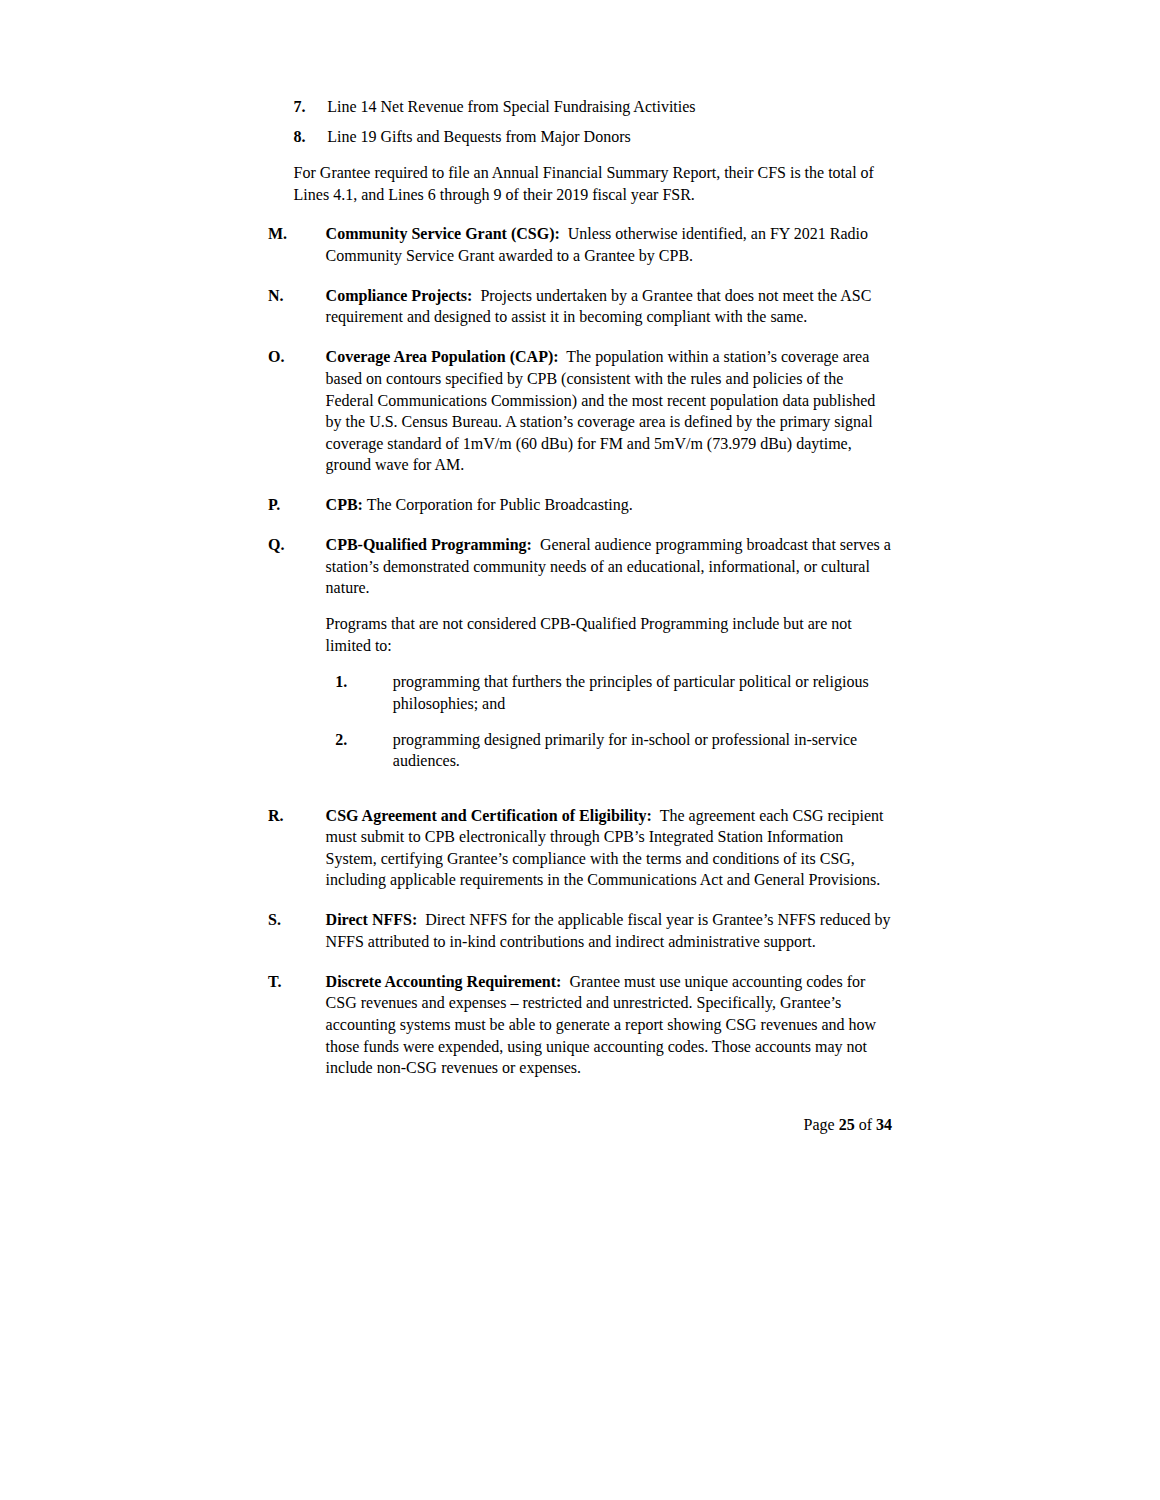7. Line 14 Net Revenue from Special Fundraising Activities
8. Line 19 Gifts and Bequests from Major Donors
For Grantee required to file an Annual Financial Summary Report, their CFS is the total of Lines 4.1, and Lines 6 through 9 of their 2019 fiscal year FSR.
M. Community Service Grant (CSG): Unless otherwise identified, an FY 2021 Radio Community Service Grant awarded to a Grantee by CPB.
N. Compliance Projects: Projects undertaken by a Grantee that does not meet the ASC requirement and designed to assist it in becoming compliant with the same.
O. Coverage Area Population (CAP): The population within a station’s coverage area based on contours specified by CPB (consistent with the rules and policies of the Federal Communications Commission) and the most recent population data published by the U.S. Census Bureau. A station’s coverage area is defined by the primary signal coverage standard of 1mV/m (60 dBu) for FM and 5mV/m (73.979 dBu) daytime, ground wave for AM.
P. CPB: The Corporation for Public Broadcasting.
Q. CPB-Qualified Programming: General audience programming broadcast that serves a station’s demonstrated community needs of an educational, informational, or cultural nature.
Programs that are not considered CPB-Qualified Programming include but are not limited to:
1. programming that furthers the principles of particular political or religious philosophies; and
2. programming designed primarily for in-school or professional in-service audiences.
R. CSG Agreement and Certification of Eligibility: The agreement each CSG recipient must submit to CPB electronically through CPB’s Integrated Station Information System, certifying Grantee’s compliance with the terms and conditions of its CSG, including applicable requirements in the Communications Act and General Provisions.
S. Direct NFFS: Direct NFFS for the applicable fiscal year is Grantee’s NFFS reduced by NFFS attributed to in-kind contributions and indirect administrative support.
T. Discrete Accounting Requirement: Grantee must use unique accounting codes for CSG revenues and expenses – restricted and unrestricted. Specifically, Grantee’s accounting systems must be able to generate a report showing CSG revenues and how those funds were expended, using unique accounting codes. Those accounts may not include non-CSG revenues or expenses.
Page 25 of 34